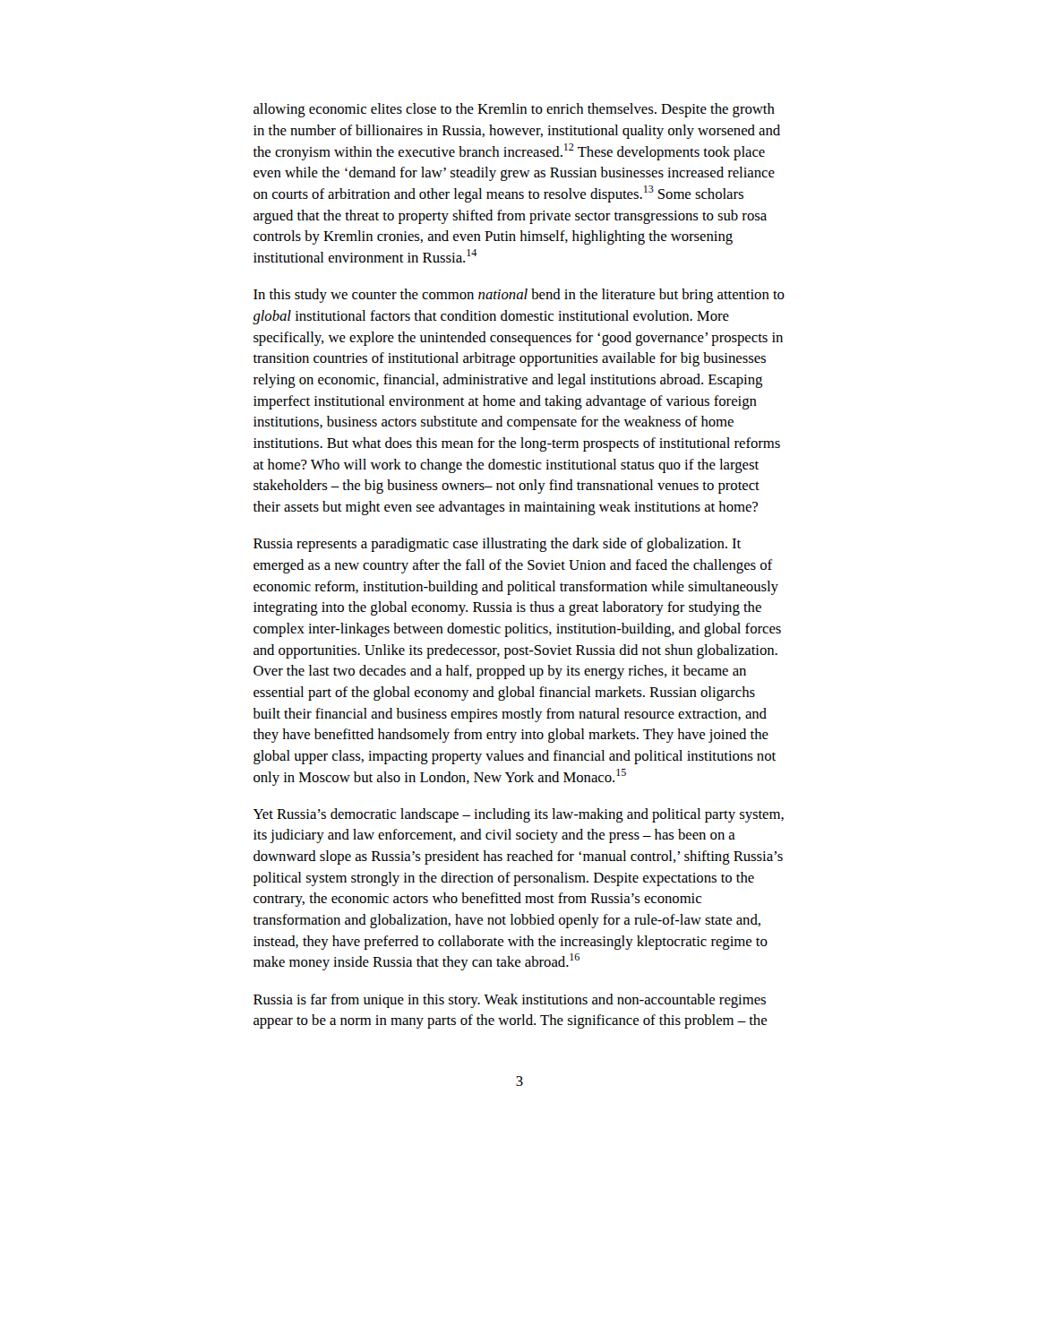allowing economic elites close to the Kremlin to enrich themselves. Despite the growth in the number of billionaires in Russia, however, institutional quality only worsened and the cronyism within the executive branch increased.12 These developments took place even while the ‘demand for law’ steadily grew as Russian businesses increased reliance on courts of arbitration and other legal means to resolve disputes.13 Some scholars argued that the threat to property shifted from private sector transgressions to sub rosa controls by Kremlin cronies, and even Putin himself, highlighting the worsening institutional environment in Russia.14
In this study we counter the common national bend in the literature but bring attention to global institutional factors that condition domestic institutional evolution. More specifically, we explore the unintended consequences for ‘good governance’ prospects in transition countries of institutional arbitrage opportunities available for big businesses relying on economic, financial, administrative and legal institutions abroad. Escaping imperfect institutional environment at home and taking advantage of various foreign institutions, business actors substitute and compensate for the weakness of home institutions. But what does this mean for the long-term prospects of institutional reforms at home? Who will work to change the domestic institutional status quo if the largest stakeholders – the big business owners– not only find transnational venues to protect their assets but might even see advantages in maintaining weak institutions at home?
Russia represents a paradigmatic case illustrating the dark side of globalization. It emerged as a new country after the fall of the Soviet Union and faced the challenges of economic reform, institution-building and political transformation while simultaneously integrating into the global economy. Russia is thus a great laboratory for studying the complex inter-linkages between domestic politics, institution-building, and global forces and opportunities. Unlike its predecessor, post-Soviet Russia did not shun globalization. Over the last two decades and a half, propped up by its energy riches, it became an essential part of the global economy and global financial markets. Russian oligarchs built their financial and business empires mostly from natural resource extraction, and they have benefitted handsomely from entry into global markets. They have joined the global upper class, impacting property values and financial and political institutions not only in Moscow but also in London, New York and Monaco.15
Yet Russia’s democratic landscape – including its law-making and political party system, its judiciary and law enforcement, and civil society and the press – has been on a downward slope as Russia’s president has reached for ‘manual control,’ shifting Russia’s political system strongly in the direction of personalism. Despite expectations to the contrary, the economic actors who benefitted most from Russia’s economic transformation and globalization, have not lobbied openly for a rule-of-law state and, instead, they have preferred to collaborate with the increasingly kleptocratic regime to make money inside Russia that they can take abroad.16
Russia is far from unique in this story. Weak institutions and non-accountable regimes appear to be a norm in many parts of the world. The significance of this problem – the
3